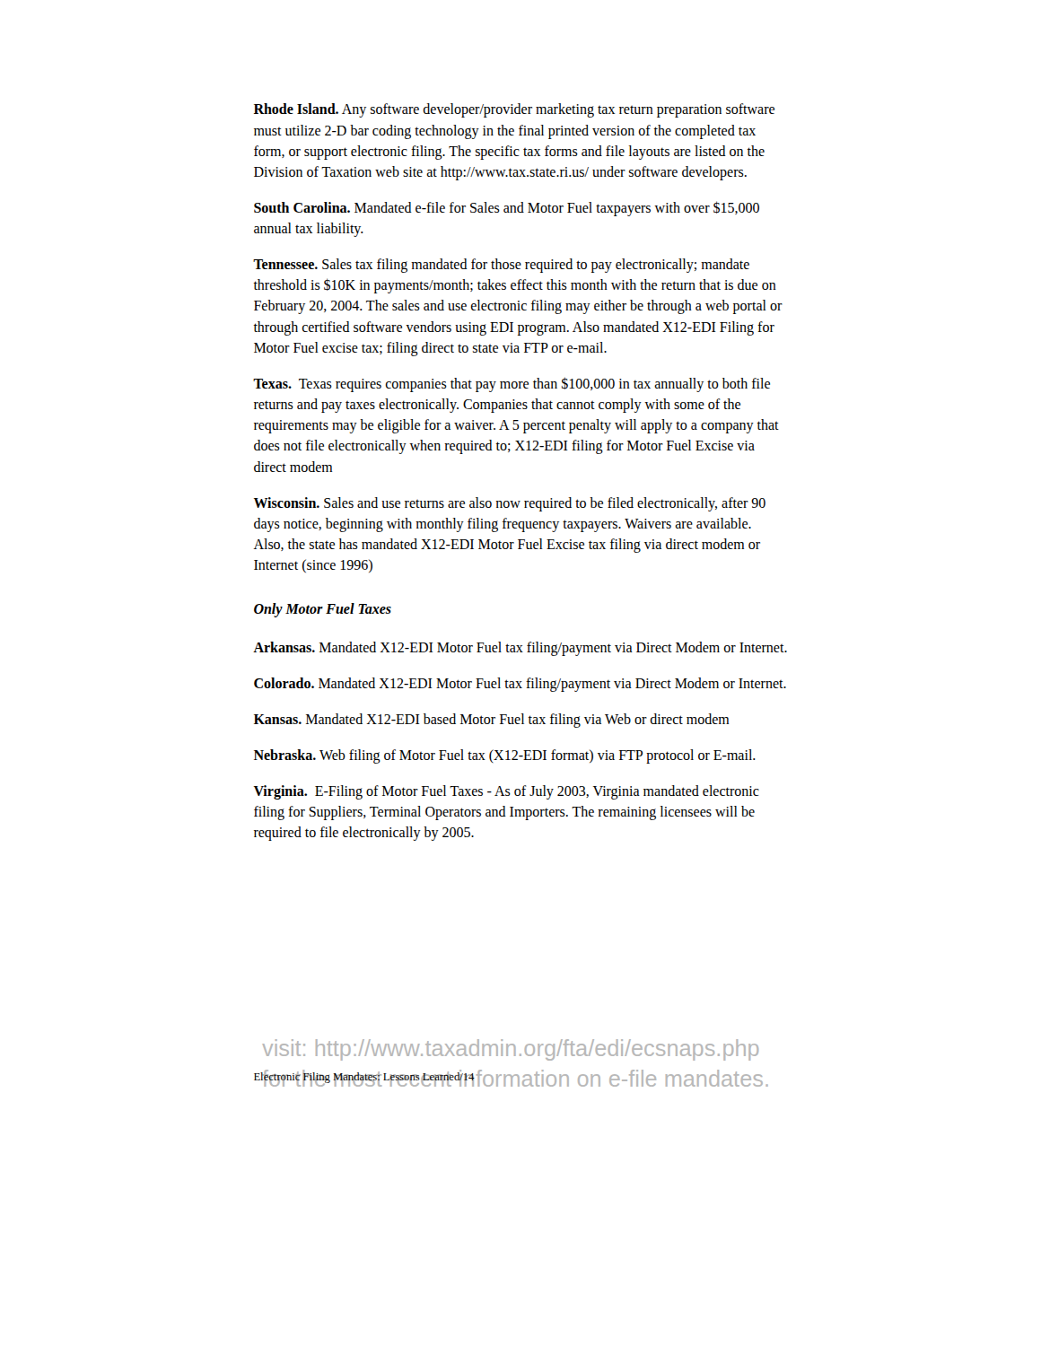Rhode Island. Any software developer/provider marketing tax return preparation software must utilize 2-D bar coding technology in the final printed version of the completed tax form, or support electronic filing. The specific tax forms and file layouts are listed on the Division of Taxation web site at http://www.tax.state.ri.us/ under software developers.
South Carolina. Mandated e-file for Sales and Motor Fuel taxpayers with over $15,000 annual tax liability.
Tennessee. Sales tax filing mandated for those required to pay electronically; mandate threshold is $10K in payments/month; takes effect this month with the return that is due on February 20, 2004. The sales and use electronic filing may either be through a web portal or through certified software vendors using EDI program. Also mandated X12-EDI Filing for Motor Fuel excise tax; filing direct to state via FTP or e-mail.
Texas. Texas requires companies that pay more than $100,000 in tax annually to both file returns and pay taxes electronically. Companies that cannot comply with some of the requirements may be eligible for a waiver. A 5 percent penalty will apply to a company that does not file electronically when required to; X12-EDI filing for Motor Fuel Excise via direct modem
Wisconsin. Sales and use returns are also now required to be filed electronically, after 90 days notice, beginning with monthly filing frequency taxpayers. Waivers are available. Also, the state has mandated X12-EDI Motor Fuel Excise tax filing via direct modem or Internet (since 1996)
Only Motor Fuel Taxes
Arkansas. Mandated X12-EDI Motor Fuel tax filing/payment via Direct Modem or Internet.
Colorado. Mandated X12-EDI Motor Fuel tax filing/payment via Direct Modem or Internet.
Kansas. Mandated X12-EDI based Motor Fuel tax filing via Web or direct modem
Nebraska. Web filing of Motor Fuel tax (X12-EDI format) via FTP protocol or E-mail.
Virginia. E-Filing of Motor Fuel Taxes - As of July 2003, Virginia mandated electronic filing for Suppliers, Terminal Operators and Importers. The remaining licensees will be required to file electronically by 2005.
visit: http://www.taxadmin.org/fta/edi/ecsnaps.php
for the most recent information on e-file mandates.
Electronic Filing Mandates: Lessons Learned/14